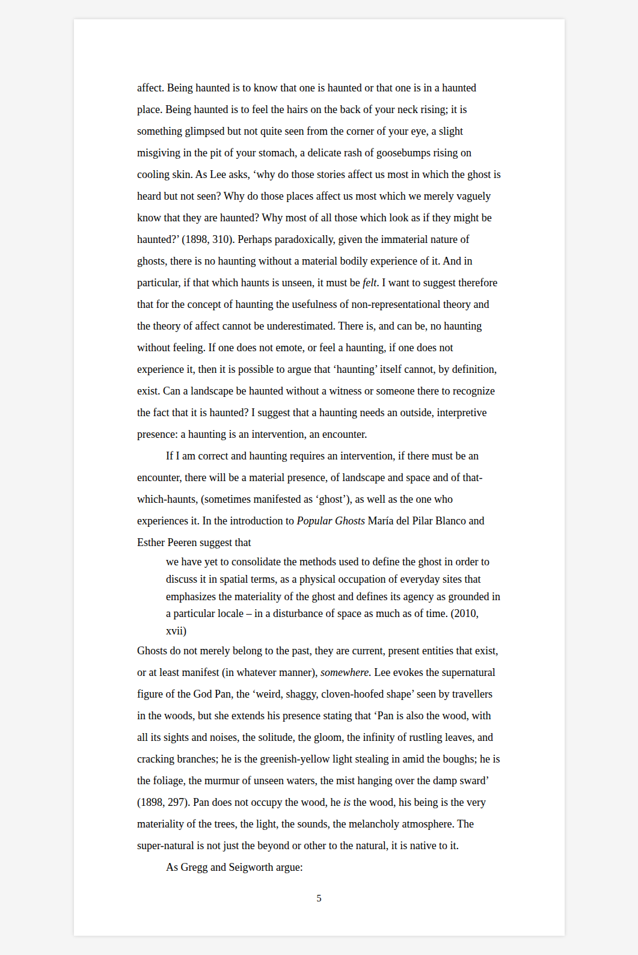affect. Being haunted is to know that one is haunted or that one is in a haunted place. Being haunted is to feel the hairs on the back of your neck rising; it is something glimpsed but not quite seen from the corner of your eye, a slight misgiving in the pit of your stomach, a delicate rash of goosebumps rising on cooling skin. As Lee asks, ‘why do those stories affect us most in which the ghost is heard but not seen? Why do those places affect us most which we merely vaguely know that they are haunted? Why most of all those which look as if they might be haunted?’ (1898, 310). Perhaps paradoxically, given the immaterial nature of ghosts, there is no haunting without a material bodily experience of it. And in particular, if that which haunts is unseen, it must be felt. I want to suggest therefore that for the concept of haunting the usefulness of non-representational theory and the theory of affect cannot be underestimated. There is, and can be, no haunting without feeling. If one does not emote, or feel a haunting, if one does not experience it, then it is possible to argue that ‘haunting’ itself cannot, by definition, exist. Can a landscape be haunted without a witness or someone there to recognize the fact that it is haunted? I suggest that a haunting needs an outside, interpretive presence: a haunting is an intervention, an encounter.
If I am correct and haunting requires an intervention, if there must be an encounter, there will be a material presence, of landscape and space and of that-which-haunts, (sometimes manifested as ‘ghost’), as well as the one who experiences it. In the introduction to Popular Ghosts María del Pilar Blanco and Esther Peeren suggest that
we have yet to consolidate the methods used to define the ghost in order to discuss it in spatial terms, as a physical occupation of everyday sites that emphasizes the materiality of the ghost and defines its agency as grounded in a particular locale – in a disturbance of space as much as of time. (2010, xvii)
Ghosts do not merely belong to the past, they are current, present entities that exist, or at least manifest (in whatever manner), somewhere. Lee evokes the supernatural figure of the God Pan, the ‘weird, shaggy, cloven-hoofed shape’ seen by travellers in the woods, but she extends his presence stating that ‘Pan is also the wood, with all its sights and noises, the solitude, the gloom, the infinity of rustling leaves, and cracking branches; he is the greenish-yellow light stealing in amid the boughs; he is the foliage, the murmur of unseen waters, the mist hanging over the damp sward’ (1898, 297). Pan does not occupy the wood, he is the wood, his being is the very materiality of the trees, the light, the sounds, the melancholy atmosphere. The super-natural is not just the beyond or other to the natural, it is native to it.
As Gregg and Seigworth argue:
5